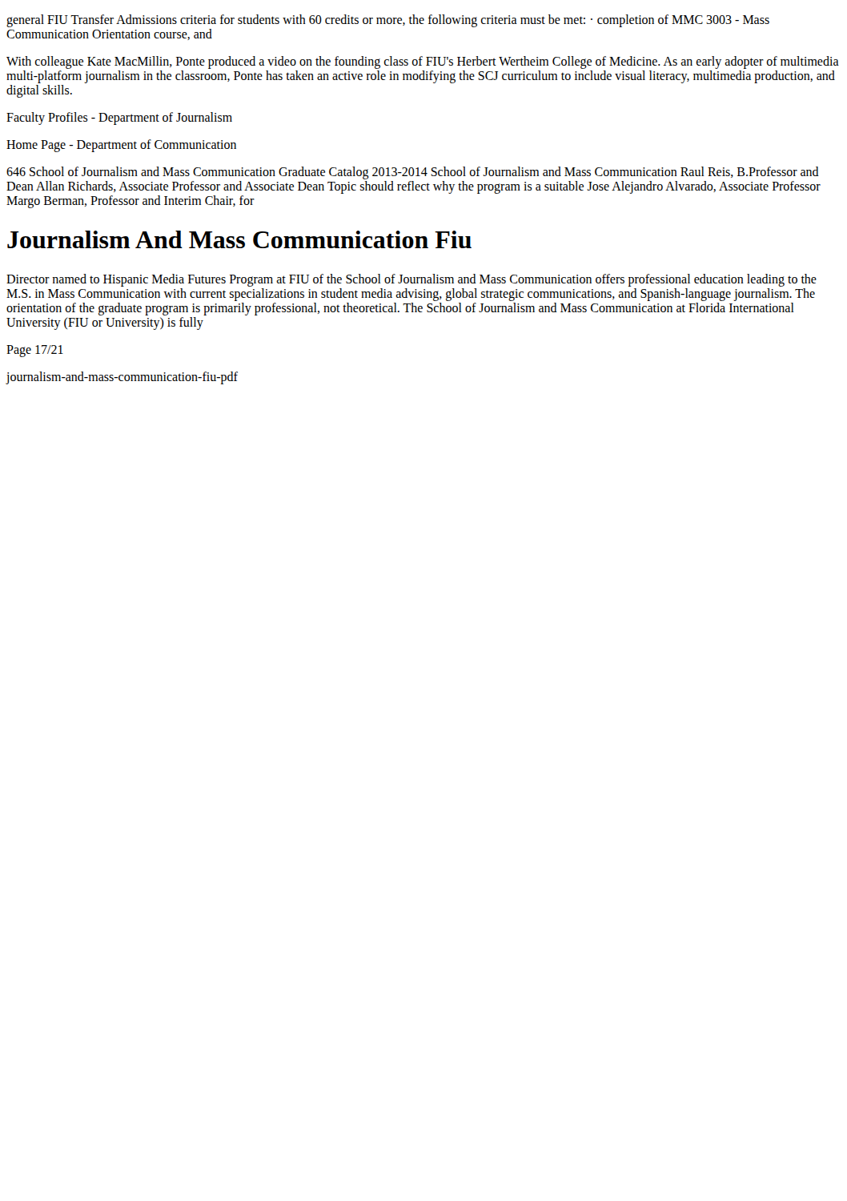general FIU Transfer Admissions criteria for students with 60 credits or more, the following criteria must be met: · completion of MMC 3003 - Mass Communication Orientation course, and
With colleague Kate MacMillin, Ponte produced a video on the founding class of FIU's Herbert Wertheim College of Medicine. As an early adopter of multimedia multi-platform journalism in the classroom, Ponte has taken an active role in modifying the SCJ curriculum to include visual literacy, multimedia production, and digital skills.
Faculty Profiles - Department of Journalism
Home Page - Department of Communication
646 School of Journalism and Mass Communication Graduate Catalog 2013-2014 School of Journalism and Mass Communication Raul Reis, B.Professor and Dean Allan Richards, Associate Professor and Associate Dean Topic should reflect why the program is a suitable Jose Alejandro Alvarado, Associate Professor Margo Berman, Professor and Interim Chair, for
Journalism And Mass Communication Fiu
Director named to Hispanic Media Futures Program at FIU of the School of Journalism and Mass Communication offers professional education leading to the M.S. in Mass Communication with current specializations in student media advising, global strategic communications, and Spanish-language journalism. The orientation of the graduate program is primarily professional, not theoretical. The School of Journalism and Mass Communication at Florida International University (FIU or University) is fully
Page 17/21
journalism-and-mass-communication-fiu-pdf